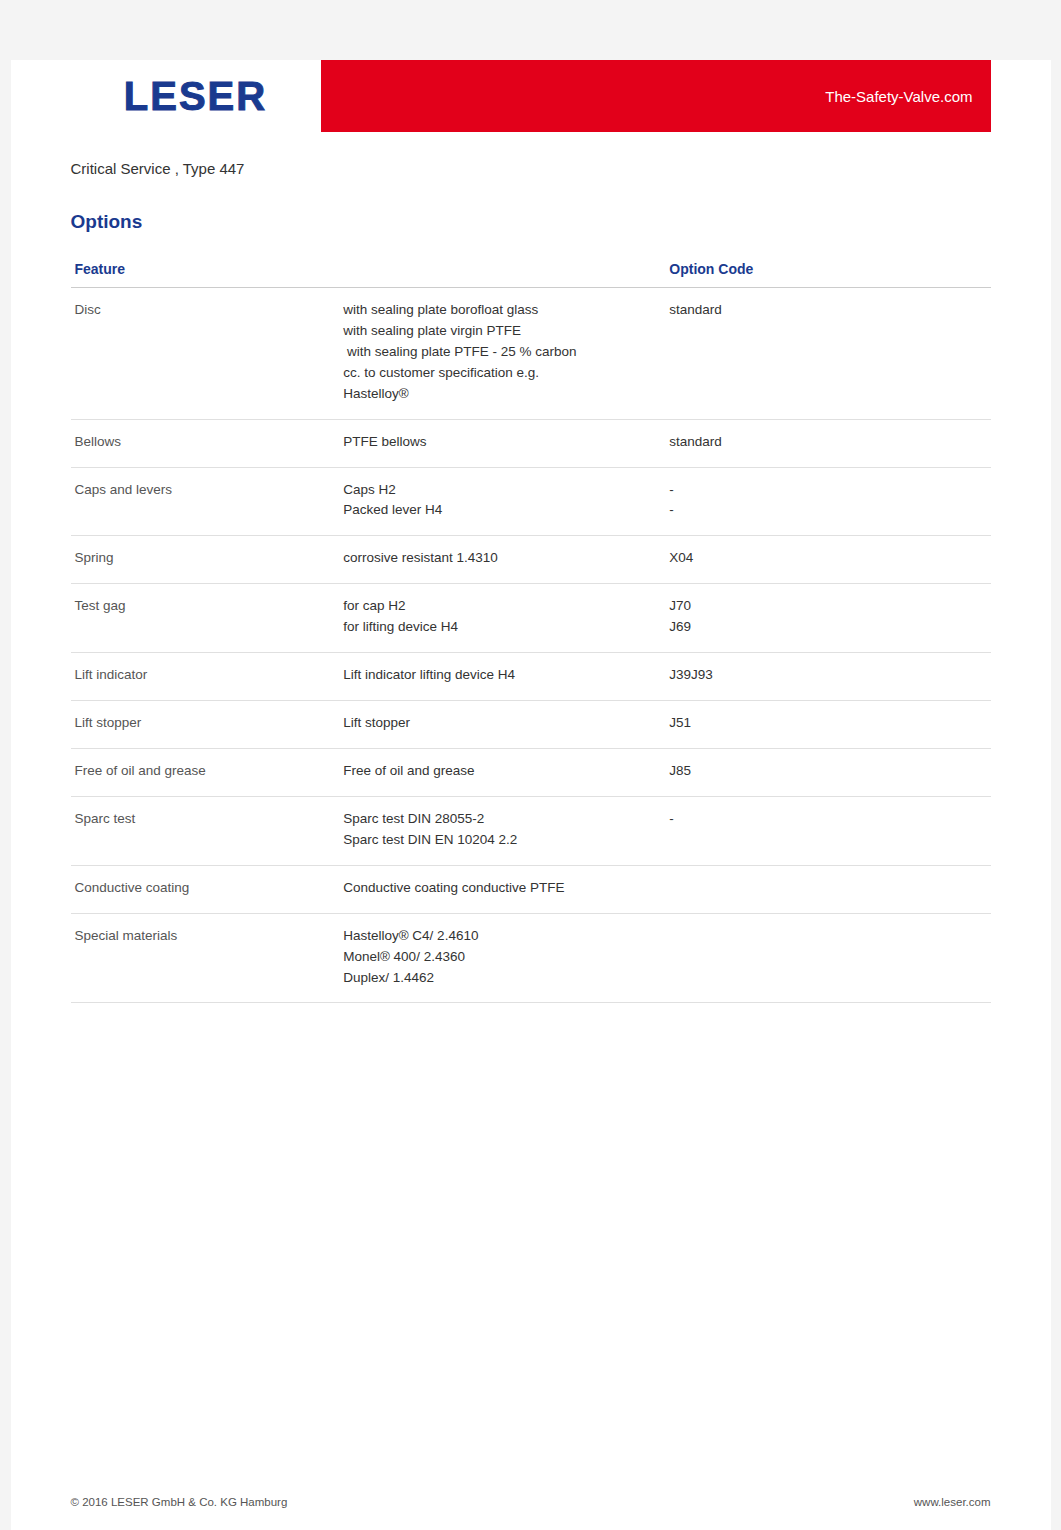LESER
The-Safety-Valve.com
Critical Service , Type 447
Options
| Feature | | Option Code |
| --- | --- | --- |
| Disc | with sealing plate borofloat glass with sealing plate virgin PTFE with sealing plate PTFE - 25 % carbon cc. to customer specification e.g. Hastelloy® | standard |
| Bellows | PTFE bellows | standard |
| Caps and levers | Caps H2 Packed lever H4 | - - |
| Spring | corrosive resistant 1.4310 | X04 |
| Test gag | for cap H2 for lifting device H4 | J70 J69 |
| Lift indicator | Lift indicator lifting device H4 | J39J93 |
| Lift stopper | Lift stopper | J51 |
| Free of oil and grease | Free of oil and grease | J85 |
| Sparc test | Sparc test DIN 28055-2 Sparc test DIN EN 10204 2.2 | - |
| Conductive coating | Conductive coating conductive PTFE | |
| Special materials | Hastelloy® C4/ 2.4610 Monel® 400/ 2.4360 Duplex/ 1.4462 | |
© 2016 LESER GmbH & Co. KG Hamburg www.leser.com